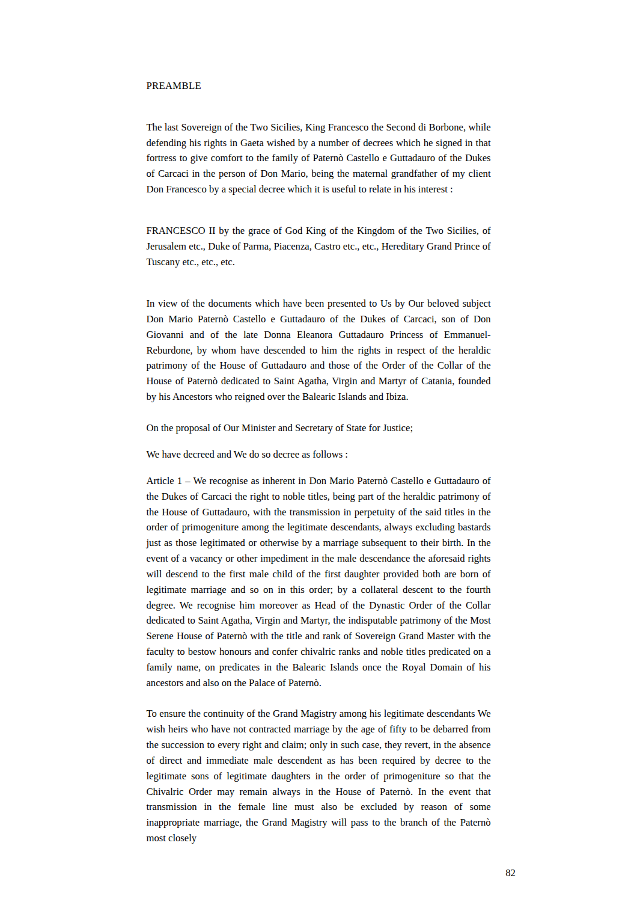PREAMBLE
The last Sovereign of the Two Sicilies, King Francesco the Second di Borbone, while defending his rights in Gaeta wished by a number of decrees which he signed in that fortress to give comfort to the family of Paternò Castello e Guttadauro of the Dukes of Carcaci in the person of Don Mario, being the maternal grandfather of my client Don Francesco by a special decree which it is useful to relate in his interest :
FRANCESCO II by the grace of God King of the Kingdom of the Two Sicilies, of Jerusalem etc., Duke of Parma, Piacenza, Castro etc., etc., Hereditary Grand Prince of Tuscany etc., etc., etc.
In view of the documents which have been presented to Us by Our beloved subject Don Mario Paternò Castello e Guttadauro of the Dukes of Carcaci, son of Don Giovanni and of the late Donna Eleanora Guttadauro Princess of Emmanuel-Reburdone, by whom have descended to him the rights in respect of the heraldic patrimony of the House of Guttadauro and those of the Order of the Collar of the House of Paternò dedicated to Saint Agatha, Virgin and Martyr of Catania, founded by his Ancestors who reigned over the Balearic Islands and Ibiza.
On the proposal of Our Minister and Secretary of State for Justice;
We have decreed and We do so decree as follows :
Article 1 – We recognise as inherent in Don Mario Paternò Castello e Guttadauro of the Dukes of Carcaci the right to noble titles, being part of the heraldic patrimony of the House of Guttadauro, with the transmission in perpetuity of the said titles in the order of primogeniture among the legitimate descendants, always excluding bastards just as those legitimated or otherwise by a marriage subsequent to their birth. In the event of a vacancy or other impediment in the male descendance the aforesaid rights will descend to the first male child of the first daughter provided both are born of legitimate marriage and so on in this order; by a collateral descent to the fourth degree. We recognise him moreover as Head of the Dynastic Order of the Collar dedicated to Saint Agatha, Virgin and Martyr, the indisputable patrimony of the Most Serene House of Paternò with the title and rank of Sovereign Grand Master with the faculty to bestow honours and confer chivalric ranks and noble titles predicated on a family name, on predicates in the Balearic Islands once the Royal Domain of his ancestors and also on the Palace of Paternò.
To ensure the continuity of the Grand Magistry among his legitimate descendants We wish heirs who have not contracted marriage by the age of fifty to be debarred from the succession to every right and claim; only in such case, they revert, in the absence of direct and immediate male descendent as has been required by decree to the legitimate sons of legitimate daughters in the order of primogeniture so that the Chivalric Order may remain always in the House of Paternò. In the event that transmission in the female line must also be excluded by reason of some inappropriate marriage, the Grand Magistry will pass to the branch of the Paternò most closely
82